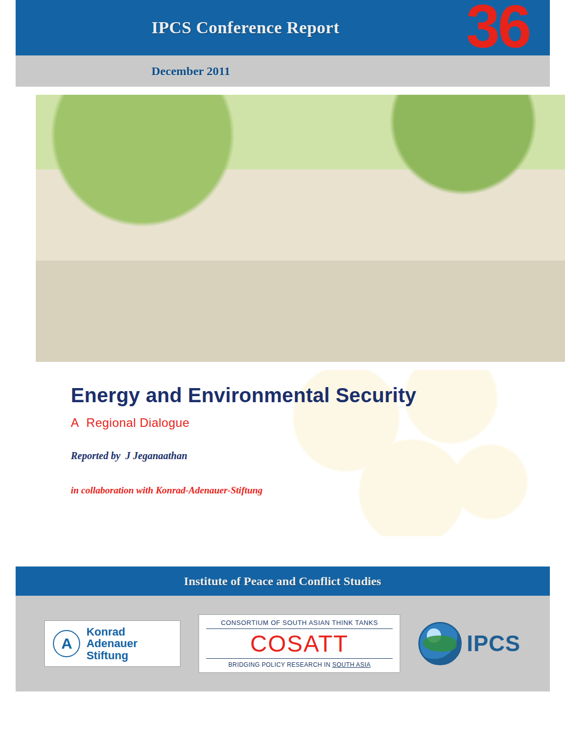IPCS Conference Report
36
December 2011
Energy and Environmental Security
A Regional Dialogue
Reported by J Jeganaathan
in collaboration with Konrad-Adenauer-Stiftung
Institute of Peace and Conflict Studies
A
Konrad
Adenauer
Stiftung
CONSORTIUM OF SOUTH ASIAN THINK TANKS
COSATT
BRIDGING POLICY RESEARCH IN SOUTH ASIA
IPCS